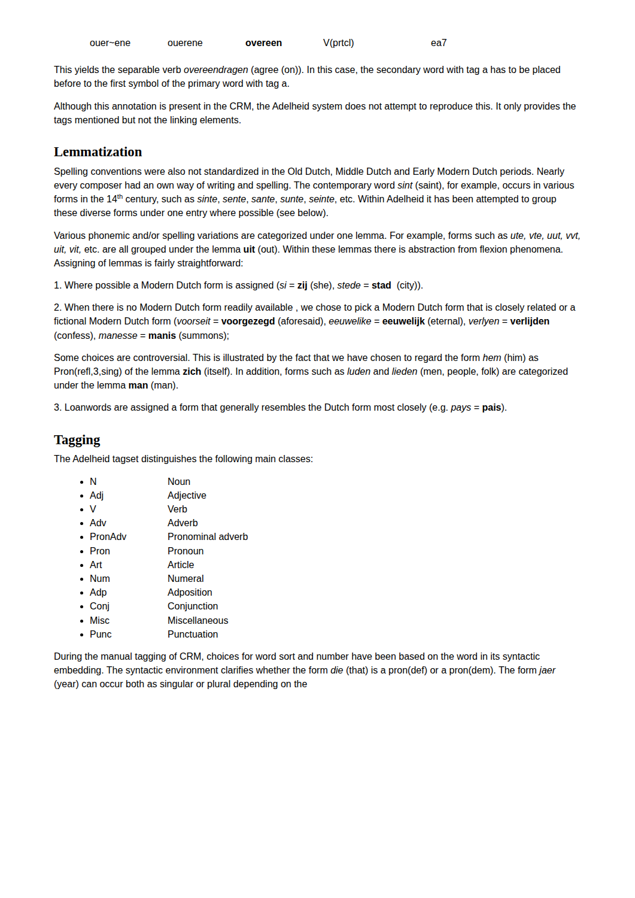ouer~ene ouerene overeen V(prtcl) ea7
This yields the separable verb overeendragen (agree (on)). In this case, the secondary word with tag a has to be placed before to the first symbol of the primary word with tag a.
Although this annotation is present in the CRM, the Adelheid system does not attempt to reproduce this. It only provides the tags mentioned but not the linking elements.
Lemmatization
Spelling conventions were also not standardized in the Old Dutch, Middle Dutch and Early Modern Dutch periods. Nearly every composer had an own way of writing and spelling. The contemporary word sint (saint), for example, occurs in various forms in the 14th century, such as sinte, sente, sante, sunte, seinte, etc. Within Adelheid it has been attempted to group these diverse forms under one entry where possible (see below).
Various phonemic and/or spelling variations are categorized under one lemma. For example, forms such as ute, vte, uut, vvt, uit, vit, etc. are all grouped under the lemma uit (out). Within these lemmas there is abstraction from flexion phenomena. Assigning of lemmas is fairly straightforward:
1. Where possible a Modern Dutch form is assigned (si = zij (she), stede = stad (city)).
2. When there is no Modern Dutch form readily available , we chose to pick a Modern Dutch form that is closely related or a fictional Modern Dutch form (voorseit = voorgezegd (aforesaid), eeuwelike = eeuwelijk (eternal), verlyen = verlijden (confess), manesse = manis (summons);
Some choices are controversial. This is illustrated by the fact that we have chosen to regard the form hem (him) as Pron(refl,3,sing) of the lemma zich (itself). In addition, forms such as luden and lieden (men, people, folk) are categorized under the lemma man (man).
3. Loanwords are assigned a form that generally resembles the Dutch form most closely (e.g. pays = pais).
Tagging
The Adelheid tagset distinguishes the following main classes:
NNoun
Adj Adjective
VVerb
Adv Adverb
PronAdv Pronominal adverb
Pron Pronoun
Art Article
Num Numeral
Adp Adposition
Conj Conjunction
Misc Miscellaneous
Punc Punctuation
During the manual tagging of CRM, choices for word sort and number have been based on the word in its syntactic embedding. The syntactic environment clarifies whether the form die (that) is a pron(def) or a pron(dem). The form jaer (year) can occur both as singular or plural depending on the